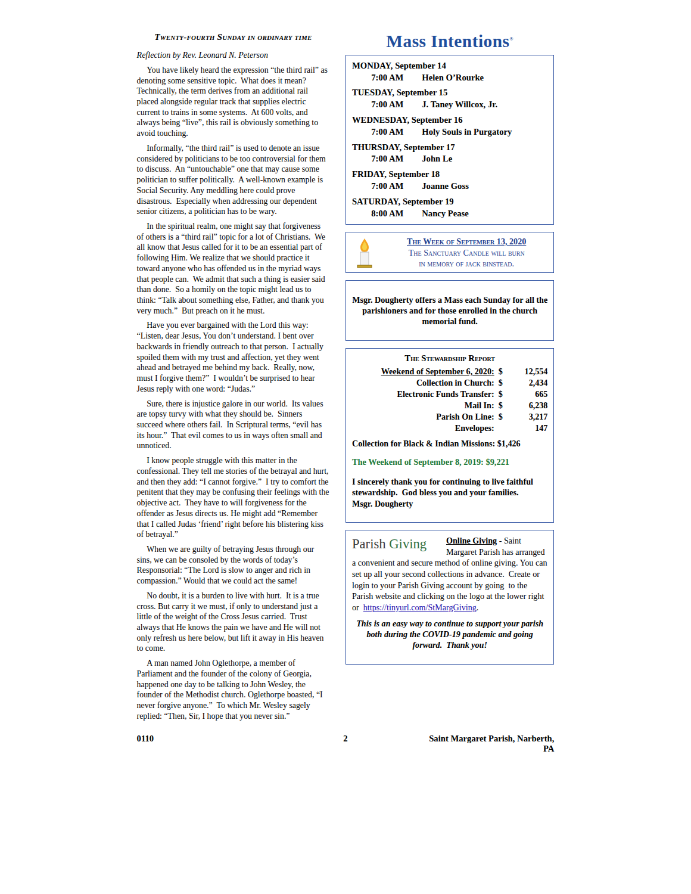Twenty-fourth Sunday in ordinary time
Reflection by Rev. Leonard N. Peterson
You have likely heard the expression “the third rail” as denoting some sensitive topic. What does it mean? Technically, the term derives from an additional rail placed alongside regular track that supplies electric current to trains in some systems. At 600 volts, and always being “live”, this rail is obviously something to avoid touching.
Informally, “the third rail” is used to denote an issue considered by politicians to be too controversial for them to discuss. An “untouchable” one that may cause some politician to suffer politically. A well-known example is Social Security. Any meddling here could prove disastrous. Especially when addressing our dependent senior citizens, a politician has to be wary.
In the spiritual realm, one might say that forgiveness of others is a “third rail” topic for a lot of Christians. We all know that Jesus called for it to be an essential part of following Him. We realize that we should practice it toward anyone who has offended us in the myriad ways that people can. We admit that such a thing is easier said than done. So a homily on the topic might lead us to think: “Talk about something else, Father, and thank you very much.” But preach on it he must.
Have you ever bargained with the Lord this way: “Listen, dear Jesus, You don’t understand. I bent over backwards in friendly outreach to that person. I actually spoiled them with my trust and affection, yet they went ahead and betrayed me behind my back. Really, now, must I forgive them?” I wouldn’t be surprised to hear Jesus reply with one word: “Judas.”
Sure, there is injustice galore in our world. Its values are topsy turvy with what they should be. Sinners succeed where others fail. In Scriptural terms, “evil has its hour.” That evil comes to us in ways often small and unnoticed.
I know people struggle with this matter in the confessional. They tell me stories of the betrayal and hurt, and then they add: “I cannot forgive.” I try to comfort the penitent that they may be confusing their feelings with the objective act. They have to will forgiveness for the offender as Jesus directs us. He might add “Remember that I called Judas ‘friend’ right before his blistering kiss of betrayal.”
When we are guilty of betraying Jesus through our sins, we can be consoled by the words of today’s Responsorial: “The Lord is slow to anger and rich in compassion.” Would that we could act the same!
No doubt, it is a burden to live with hurt. It is a true cross. But carry it we must, if only to understand just a little of the weight of the Cross Jesus carried. Trust always that He knows the pain we have and He will not only refresh us here below, but lift it away in His heaven to come.
A man named John Oglethorpe, a member of Parliament and the founder of the colony of Georgia, happened one day to be talking to John Wesley, the founder of the Methodist church. Oglethorpe boasted, “I never forgive anyone.” To which Mr. Wesley sagely replied: “Then, Sir, I hope that you never sin.”
Mass Intentions®
MONDAY, September 14
7:00 AM Helen O’Rourke
TUESDAY, September 15
7:00 AM J. Taney Willcox, Jr.
WEDNESDAY, September 16
7:00 AM Holy Souls in Purgatory
THURSDAY, September 17
7:00 AM John Le
FRIDAY, September 18
7:00 AM Joanne Goss
SATURDAY, September 19
8:00 AM Nancy Pease
The Week of September 13, 2020 The Sanctuary Candle will burn in memory of jack binstead.
Msgr. Dougherty offers a Mass each Sunday for all the parishioners and for those enrolled in the church memorial fund.
The Stewardship Report
Weekend of September 6, 2020: $ 12,554
Collection in Church: $ 2,434
Electronic Funds Transfer: $ 665
Mail In: $ 6,238
Parish On Line: $ 3,217
Envelopes: 147
Collection for Black & Indian Missions: $1,426
The Weekend of September 8, 2019: $9,221
I sincerely thank you for continuing to live faithful stewardship. God bless you and your families.
Msgr. Dougherty
Parish Giving
Online Giving - Saint Margaret Parish has arranged a convenient and secure method of online giving. You can set up all your second collections in advance. Create or login to your Parish Giving account by going to the Parish website and clicking on the logo at the lower right or https://tinyurl.com/StMargGiving.
This is an easy way to continue to support your parish both during the COVID-19 pandemic and going forward. Thank you!
0110
2
Saint Margaret Parish, Narberth, PA